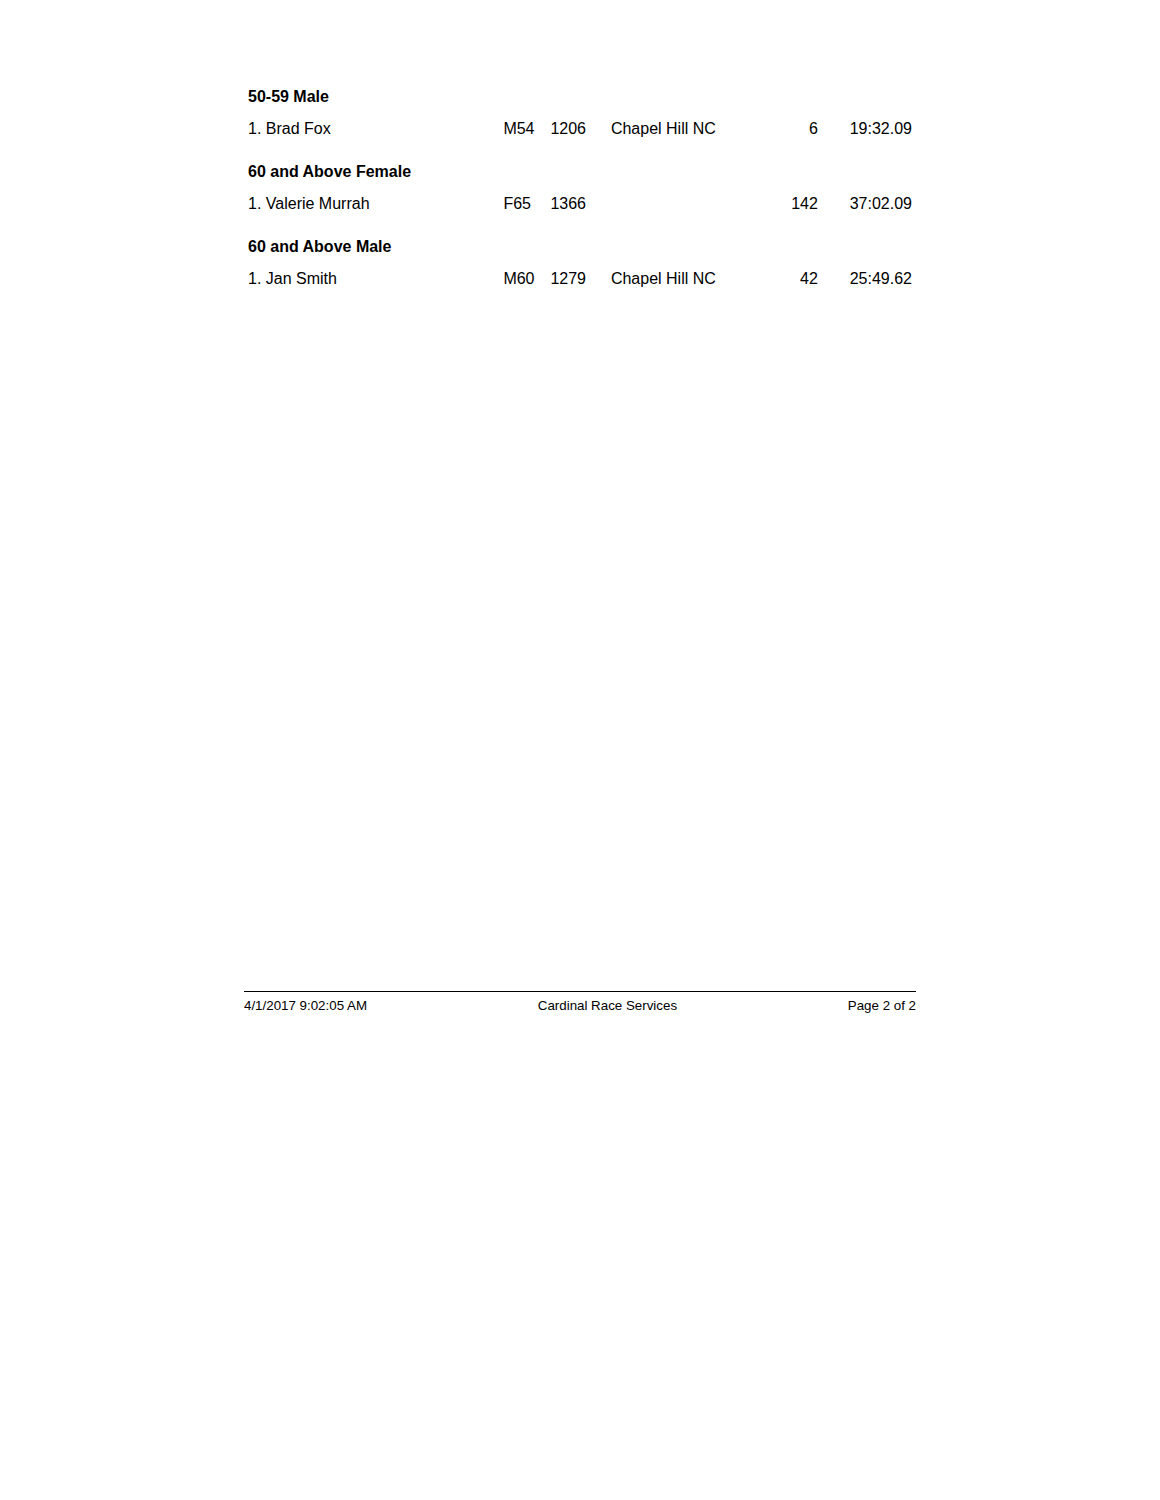| 50-59 Male |
| 1. Brad Fox | M54 | 1206 | Chapel Hill NC | 6 | 19:32.09 |
| 60 and Above Female |
| 1. Valerie Murrah | F65 | 1366 | | 142 | 37:02.09 |
| 60 and Above Male |
| 1. Jan Smith | M60 | 1279 | Chapel Hill NC | 42 | 25:49.62 |
4/1/2017 9:02:05 AM
Cardinal Race Services
Page 2 of 2